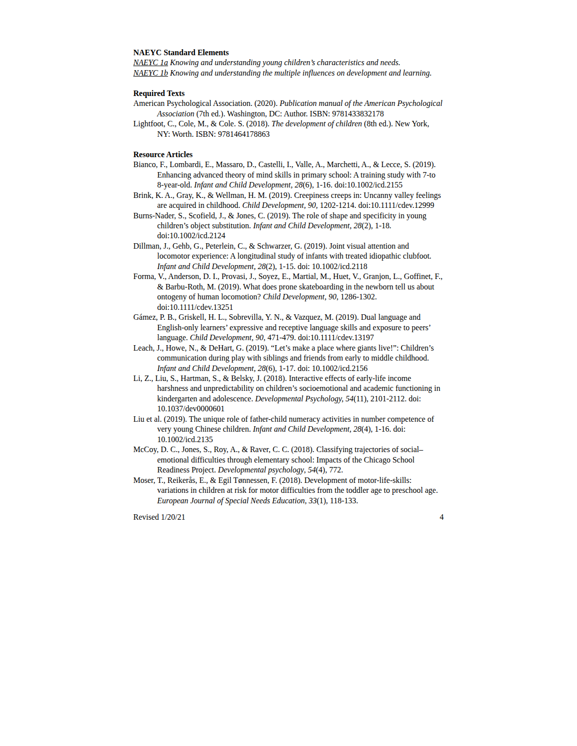NAEYC Standard Elements
NAEYC 1a Knowing and understanding young children’s characteristics and needs.
NAEYC 1b Knowing and understanding the multiple influences on development and learning.
Required Texts
American Psychological Association. (2020). Publication manual of the American Psychological Association (7th ed.). Washington, DC: Author. ISBN: 9781433832178
Lightfoot, C., Cole, M., & Cole. S. (2018). The development of children (8th ed.). New York, NY: Worth. ISBN: 9781464178863
Resource Articles
Bianco, F., Lombardi, E., Massaro, D., Castelli, I., Valle, A., Marchetti, A., & Lecce, S. (2019). Enhancing advanced theory of mind skills in primary school: A training study with 7-to 8-year-old. Infant and Child Development, 28(6), 1-16. doi:10.1002/icd.2155
Brink, K. A., Gray, K., & Wellman, H. M. (2019). Creepiness creeps in: Uncanny valley feelings are acquired in childhood. Child Development, 90, 1202-1214. doi:10.1111/cdev.12999
Burns-Nader, S., Scofield, J., & Jones, C. (2019). The role of shape and specificity in young children’s object substitution. Infant and Child Development, 28(2), 1-18. doi:10.1002/icd.2124
Dillman, J., Gehb, G., Peterlein, C., & Schwarzer, G. (2019). Joint visual attention and locomotor experience: A longitudinal study of infants with treated idiopathic clubfoot. Infant and Child Development, 28(2), 1-15. doi: 10.1002/icd.2118
Forma, V., Anderson, D. I., Provasi, J., Soyez, E., Martial, M., Huet, V., Granjon, L., Goffinet, F., & Barbu-Roth, M. (2019). What does prone skateboarding in the newborn tell us about ontogeny of human locomotion? Child Development, 90, 1286-1302. doi:10.1111/cdev.13251
Gámez, P. B., Griskell, H. L., Sobrevilla, Y. N., & Vazquez, M. (2019). Dual language and English-only learners’ expressive and receptive language skills and exposure to peers’ language. Child Development, 90, 471-479. doi:10.1111/cdev.13197
Leach, J., Howe, N., & DeHart, G. (2019). “Let’s make a place where giants live!”: Children’s communication during play with siblings and friends from early to middle childhood. Infant and Child Development, 28(6), 1-17. doi: 10.1002/icd.2156
Li, Z., Liu, S., Hartman, S., & Belsky, J. (2018). Interactive effects of early-life income harshness and unpredictability on children’s socioemotional and academic functioning in kindergarten and adolescence. Developmental Psychology, 54(11), 2101-2112. doi: 10.1037/dev0000601
Liu et al. (2019). The unique role of father-child numeracy activities in number competence of very young Chinese children. Infant and Child Development, 28(4), 1-16. doi: 10.1002/icd.2135
McCoy, D. C., Jones, S., Roy, A., & Raver, C. C. (2018). Classifying trajectories of social–emotional difficulties through elementary school: Impacts of the Chicago School Readiness Project. Developmental psychology, 54(4), 772.
Moser, T., Reikerås, E., & Egil Tønnessen, F. (2018). Development of motor-life-skills: variations in children at risk for motor difficulties from the toddler age to preschool age. European Journal of Special Needs Education, 33(1), 118-133.
Revised 1/20/21 4